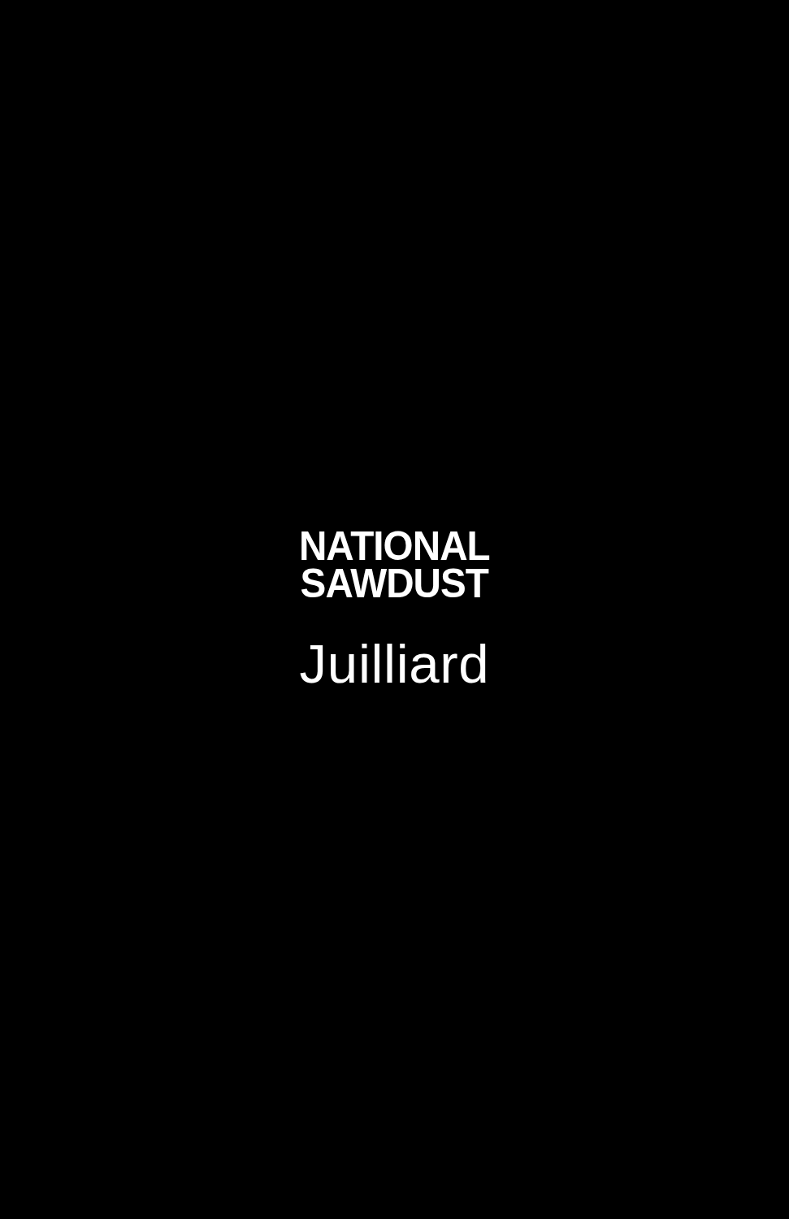National Sawdust
Juilliard